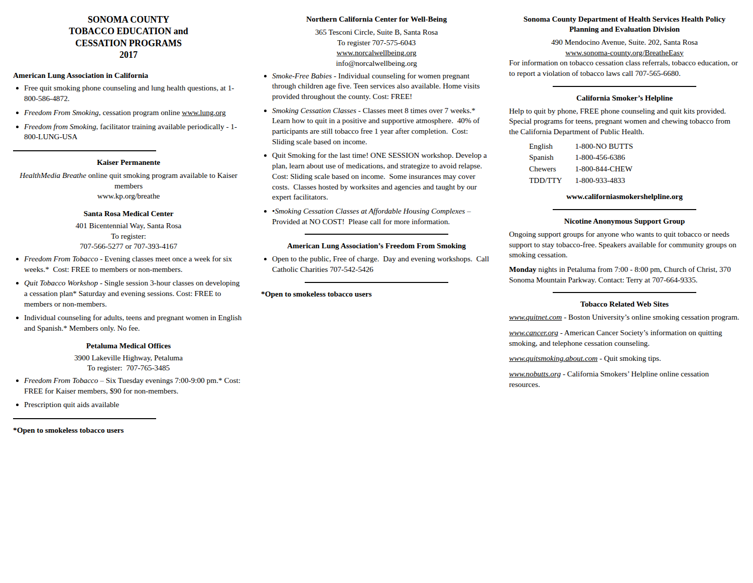SONOMA COUNTY
TOBACCO EDUCATION and
CESSATION PROGRAMS
2017
American Lung Association in California
Free quit smoking phone counseling and lung health questions, at 1-800-586-4872.
Freedom From Smoking, cessation program online www.lung.org
Freedom from Smoking, facilitator training available periodically - 1-800-LUNG-USA
Kaiser Permanente
HealthMedia Breathe online quit smoking program available to Kaiser members
www.kp.org/breathe
Santa Rosa Medical Center
401 Bicentennial Way, Santa Rosa
To register:
707-566-5277 or 707-393-4167
Freedom From Tobacco - Evening classes meet once a week for six weeks.* Cost: FREE to members or non-members.
Quit Tobacco Workshop - Single session 3-hour classes on developing a cessation plan* Saturday and evening sessions. Cost: FREE to members or non-members.
Individual counseling for adults, teens and pregnant women in English and Spanish.* Members only. No fee.
Petaluma Medical Offices
3900 Lakeville Highway, Petaluma
To register: 707-765-3485
Freedom From Tobacco – Six Tuesday evenings 7:00-9:00 pm.* Cost: FREE for Kaiser members, $90 for non-members.
Prescription quit aids available
*Open to smokeless tobacco users
Northern California Center for Well-Being
365 Tesconi Circle, Suite B, Santa Rosa
To register 707-575-6043
www.norcalwellbeing.org
info@norcalwellbeing.org
Smoke-Free Babies - Individual counseling for women pregnant through children age five. Teen services also available. Home visits provided throughout the county. Cost: FREE!
Smoking Cessation Classes - Classes meet 8 times over 7 weeks.* Learn how to quit in a positive and supportive atmosphere. 40% of participants are still tobacco free 1 year after completion. Cost: Sliding scale based on income.
Quit Smoking for the last time! ONE SESSION workshop. Develop a plan, learn about use of medications, and strategize to avoid relapse. Cost: Sliding scale based on income. Some insurances may cover costs. Classes hosted by worksites and agencies and taught by our expert facilitators.
•Smoking Cessation Classes at Affordable Housing Complexes – Provided at NO COST! Please call for more information.
American Lung Association’s Freedom From Smoking
Open to the public, Free of charge. Day and evening workshops. Call Catholic Charities 707-542-5426
*Open to smokeless tobacco users
Sonoma County Department of Health Services Health Policy Planning and Evaluation Division
490 Mendocino Avenue, Suite. 202, Santa Rosa
www.sonoma-county.org/BreatheEasy
For information on tobacco cessation class referrals, tobacco education, or to report a violation of tobacco laws call 707-565-6680.
California Smoker’s Helpline
Help to quit by phone, FREE phone counseling and quit kits provided. Special programs for teens, pregnant women and chewing tobacco from the California Department of Public Health.
| English | 1-800-NO BUTTS |
| Spanish | 1-800-456-6386 |
| Chewers | 1-800-844-CHEW |
| TDD/TTY | 1-800-933-4833 |
www.californiasmokershelpline.org
Nicotine Anonymous Support Group
Ongoing support groups for anyone who wants to quit tobacco or needs support to stay tobacco-free. Speakers available for community groups on smoking cessation.
Monday nights in Petaluma from 7:00 - 8:00 pm, Church of Christ, 370 Sonoma Mountain Parkway. Contact: Terry at 707-664-9335.
Tobacco Related Web Sites
www.quitnet.com - Boston University’s online smoking cessation program.
www.cancer.org - American Cancer Society’s information on quitting smoking, and telephone cessation counseling.
www.quitsmoking.about.com - Quit smoking tips.
www.nobutts.org - California Smokers’ Helpline online cessation resources.